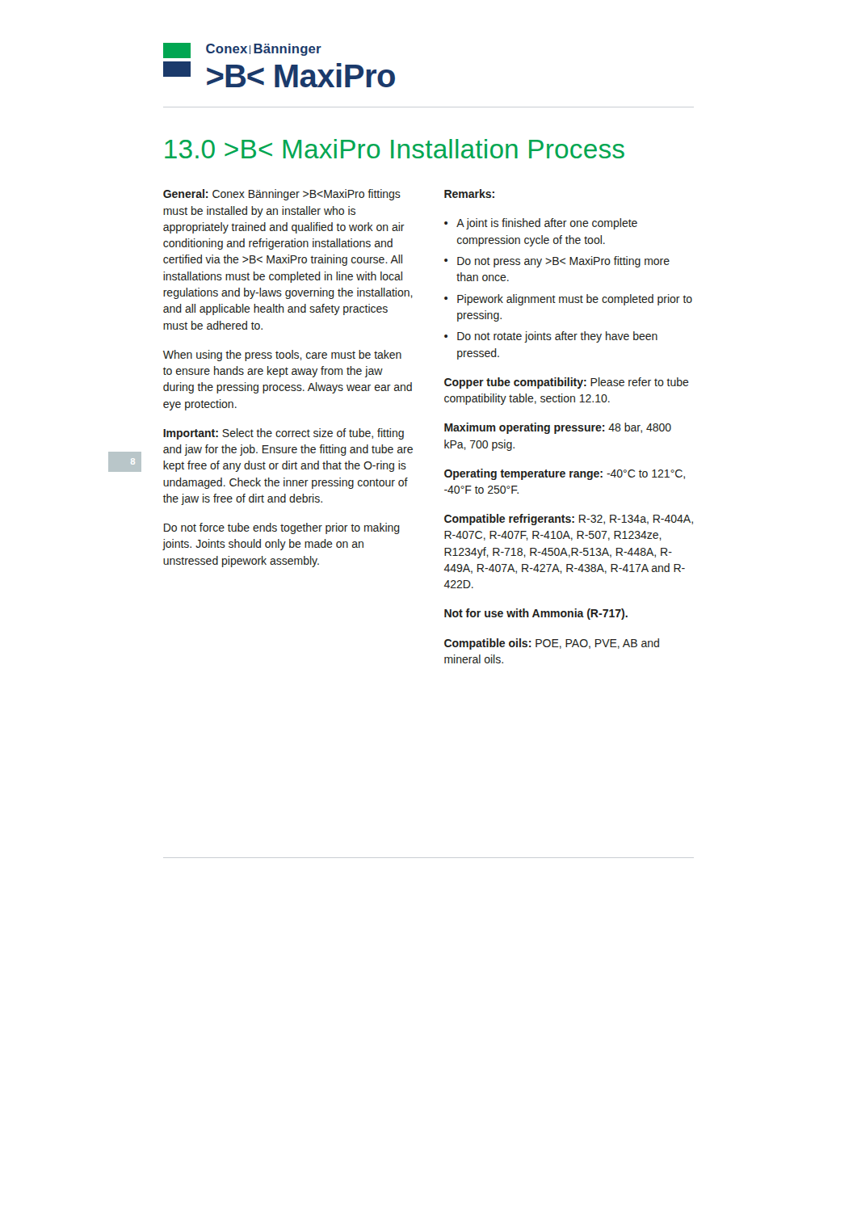8
Conex Bänninger
>B< MaxiPro
13.0 >B< MaxiPro Installation Process
General: Conex Bänninger >B<MaxiPro fittings must be installed by an installer who is appropriately trained and qualified to work on air conditioning and refrigeration installations and certified via the >B< MaxiPro training course. All installations must be completed in line with local regulations and by-laws governing the installation, and all applicable health and safety practices must be adhered to.
When using the press tools, care must be taken to ensure hands are kept away from the jaw during the pressing process. Always wear ear and eye protection.
Important: Select the correct size of tube, fitting and jaw for the job. Ensure the fitting and tube are kept free of any dust or dirt and that the O-ring is undamaged. Check the inner pressing contour of the jaw is free of dirt and debris.
Do not force tube ends together prior to making joints. Joints should only be made on an unstressed pipework assembly.
Remarks:
A joint is finished after one complete compression cycle of the tool.
Do not press any >B< MaxiPro fitting more than once.
Pipework alignment must be completed prior to pressing.
Do not rotate joints after they have been pressed.
Copper tube compatibility: Please refer to tube compatibility table, section 12.10.
Maximum operating pressure: 48 bar, 4800 kPa, 700 psig.
Operating temperature range: -40°C to 121°C,
-40°F to 250°F.
Compatible refrigerants: R-32, R-134a, R-404A, R-407C, R-407F, R-410A, R-507, R1234ze, R1234yf, R-718, R-450A,R-513A, R-448A, R-449A, R-407A, R-427A, R-438A, R-417A and R-422D.
Not for use with Ammonia (R-717).
Compatible oils: POE, PAO, PVE, AB and mineral oils.